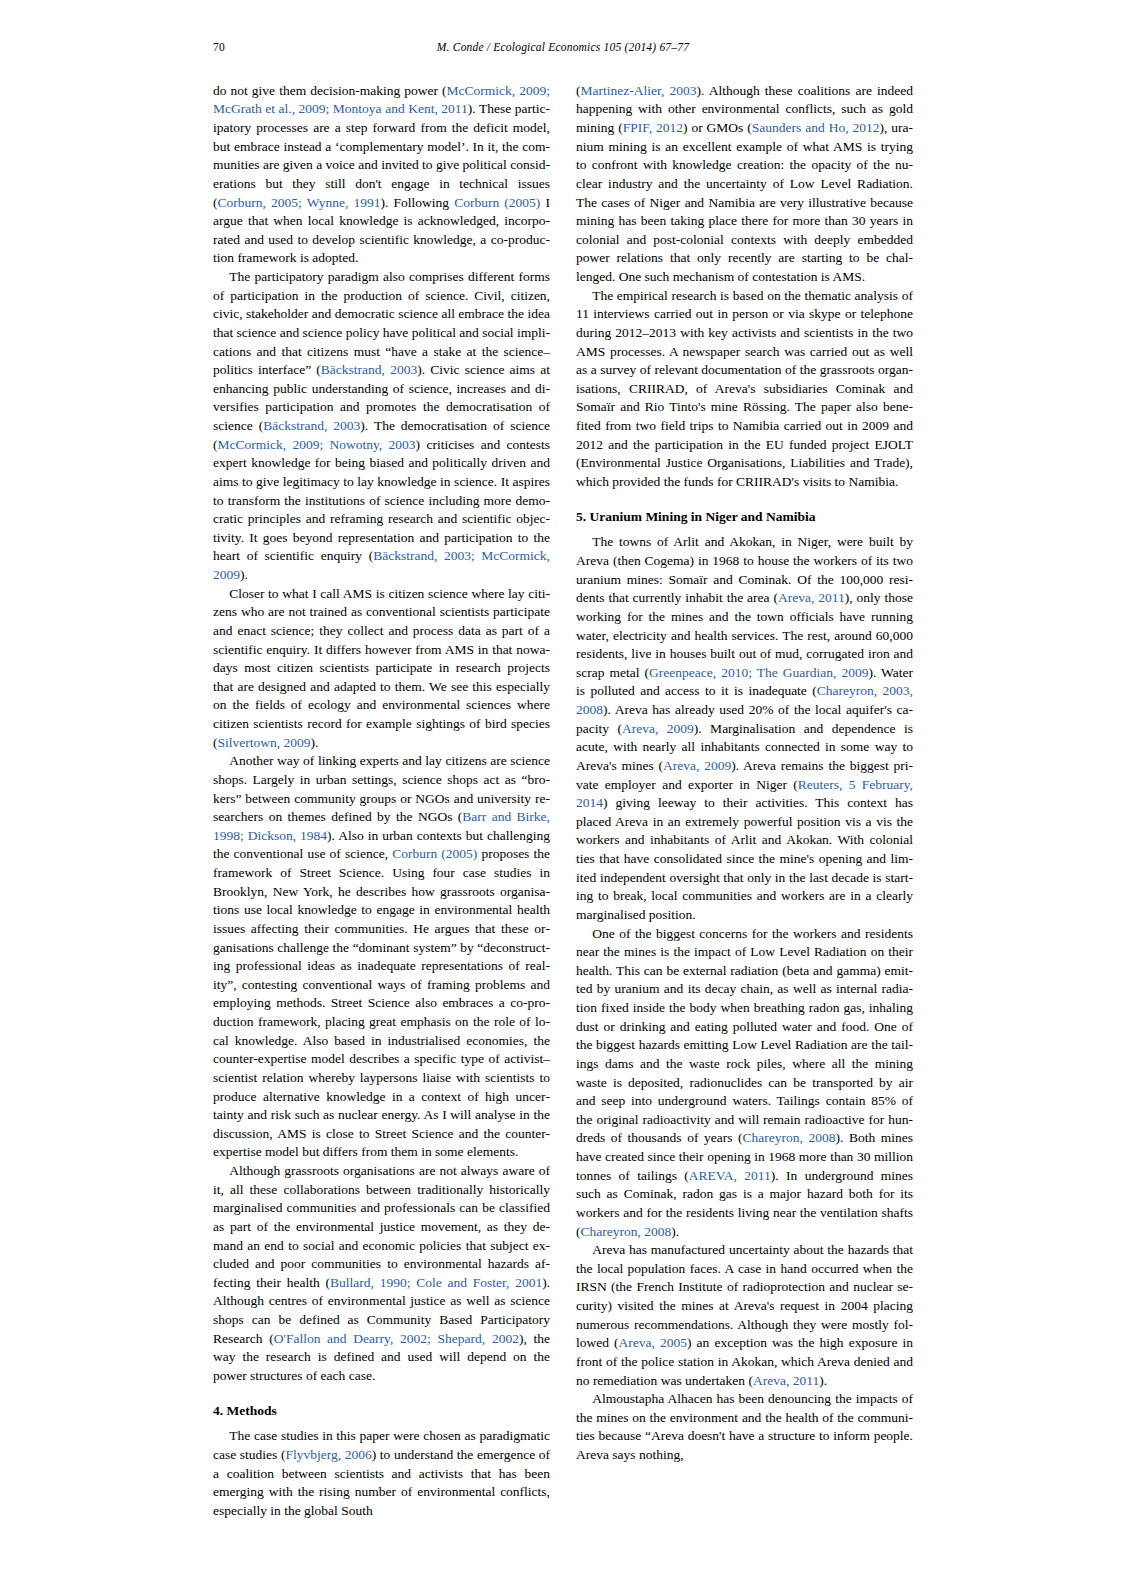70
M. Conde / Ecological Economics 105 (2014) 67–77
do not give them decision-making power (McCormick, 2009; McGrath et al., 2009; Montoya and Kent, 2011). These participatory processes are a step forward from the deficit model, but embrace instead a ‘complementary model’. In it, the communities are given a voice and invited to give political considerations but they still don't engage in technical issues (Corburn, 2005; Wynne, 1991). Following Corburn (2005) I argue that when local knowledge is acknowledged, incorporated and used to develop scientific knowledge, a co-production framework is adopted.
The participatory paradigm also comprises different forms of participation in the production of science. Civil, citizen, civic, stakeholder and democratic science all embrace the idea that science and science policy have political and social implications and that citizens must “have a stake at the science–politics interface” (Bäckstrand, 2003). Civic science aims at enhancing public understanding of science, increases and diversifies participation and promotes the democratisation of science (Bäckstrand, 2003). The democratisation of science (McCormick, 2009; Nowotny, 2003) criticises and contests expert knowledge for being biased and politically driven and aims to give legitimacy to lay knowledge in science. It aspires to transform the institutions of science including more democratic principles and reframing research and scientific objectivity. It goes beyond representation and participation to the heart of scientific enquiry (Bäckstrand, 2003; McCormick, 2009).
Closer to what I call AMS is citizen science where lay citizens who are not trained as conventional scientists participate and enact science; they collect and process data as part of a scientific enquiry. It differs however from AMS in that nowadays most citizen scientists participate in research projects that are designed and adapted to them. We see this especially on the fields of ecology and environmental sciences where citizen scientists record for example sightings of bird species (Silvertown, 2009).
Another way of linking experts and lay citizens are science shops. Largely in urban settings, science shops act as “brokers” between community groups or NGOs and university researchers on themes defined by the NGOs (Barr and Birke, 1998; Dickson, 1984). Also in urban contexts but challenging the conventional use of science, Corburn (2005) proposes the framework of Street Science. Using four case studies in Brooklyn, New York, he describes how grassroots organisations use local knowledge to engage in environmental health issues affecting their communities. He argues that these organisations challenge the “dominant system” by “deconstructing professional ideas as inadequate representations of reality”, contesting conventional ways of framing problems and employing methods. Street Science also embraces a co-production framework, placing great emphasis on the role of local knowledge. Also based in industrialised economies, the counter-expertise model describes a specific type of activist–scientist relation whereby laypersons liaise with scientists to produce alternative knowledge in a context of high uncertainty and risk such as nuclear energy. As I will analyse in the discussion, AMS is close to Street Science and the counter-expertise model but differs from them in some elements.
Although grassroots organisations are not always aware of it, all these collaborations between traditionally historically marginalised communities and professionals can be classified as part of the environmental justice movement, as they demand an end to social and economic policies that subject excluded and poor communities to environmental hazards affecting their health (Bullard, 1990; Cole and Foster, 2001). Although centres of environmental justice as well as science shops can be defined as Community Based Participatory Research (O'Fallon and Dearry, 2002; Shepard, 2002), the way the research is defined and used will depend on the power structures of each case.
4. Methods
The case studies in this paper were chosen as paradigmatic case studies (Flyvbjerg, 2006) to understand the emergence of a coalition between scientists and activists that has been emerging with the rising number of environmental conflicts, especially in the global South
(Martinez-Alier, 2003). Although these coalitions are indeed happening with other environmental conflicts, such as gold mining (FPIF, 2012) or GMOs (Saunders and Ho, 2012), uranium mining is an excellent example of what AMS is trying to confront with knowledge creation: the opacity of the nuclear industry and the uncertainty of Low Level Radiation. The cases of Niger and Namibia are very illustrative because mining has been taking place there for more than 30 years in colonial and post-colonial contexts with deeply embedded power relations that only recently are starting to be challenged. One such mechanism of contestation is AMS.
The empirical research is based on the thematic analysis of 11 interviews carried out in person or via skype or telephone during 2012–2013 with key activists and scientists in the two AMS processes. A newspaper search was carried out as well as a survey of relevant documentation of the grassroots organisations, CRIIRAD, of Areva's subsidiaries Cominak and Somaïr and Rio Tinto's mine Rössing. The paper also benefited from two field trips to Namibia carried out in 2009 and 2012 and the participation in the EU funded project EJOLT (Environmental Justice Organisations, Liabilities and Trade), which provided the funds for CRIIRAD's visits to Namibia.
5. Uranium Mining in Niger and Namibia
The towns of Arlit and Akokan, in Niger, were built by Areva (then Cogema) in 1968 to house the workers of its two uranium mines: Somaïr and Cominak. Of the 100,000 residents that currently inhabit the area (Areva, 2011), only those working for the mines and the town officials have running water, electricity and health services. The rest, around 60,000 residents, live in houses built out of mud, corrugated iron and scrap metal (Greenpeace, 2010; The Guardian, 2009). Water is polluted and access to it is inadequate (Chareyron, 2003, 2008). Areva has already used 20% of the local aquifer's capacity (Areva, 2009). Marginalisation and dependence is acute, with nearly all inhabitants connected in some way to Areva's mines (Areva, 2009). Areva remains the biggest private employer and exporter in Niger (Reuters, 5 February, 2014) giving leeway to their activities. This context has placed Areva in an extremely powerful position vis a vis the workers and inhabitants of Arlit and Akokan. With colonial ties that have consolidated since the mine's opening and limited independent oversight that only in the last decade is starting to break, local communities and workers are in a clearly marginalised position.
One of the biggest concerns for the workers and residents near the mines is the impact of Low Level Radiation on their health. This can be external radiation (beta and gamma) emitted by uranium and its decay chain, as well as internal radiation fixed inside the body when breathing radon gas, inhaling dust or drinking and eating polluted water and food. One of the biggest hazards emitting Low Level Radiation are the tailings dams and the waste rock piles, where all the mining waste is deposited, radionuclides can be transported by air and seep into underground waters. Tailings contain 85% of the original radioactivity and will remain radioactive for hundreds of thousands of years (Chareyron, 2008). Both mines have created since their opening in 1968 more than 30 million tonnes of tailings (AREVA, 2011). In underground mines such as Cominak, radon gas is a major hazard both for its workers and for the residents living near the ventilation shafts (Chareyron, 2008).
Areva has manufactured uncertainty about the hazards that the local population faces. A case in hand occurred when the IRSN (the French Institute of radioprotection and nuclear security) visited the mines at Areva's request in 2004 placing numerous recommendations. Although they were mostly followed (Areva, 2005) an exception was the high exposure in front of the police station in Akokan, which Areva denied and no remediation was undertaken (Areva, 2011).
Almoustapha Alhacen has been denouncing the impacts of the mines on the environment and the health of the communities because “Areva doesn't have a structure to inform people. Areva says nothing,